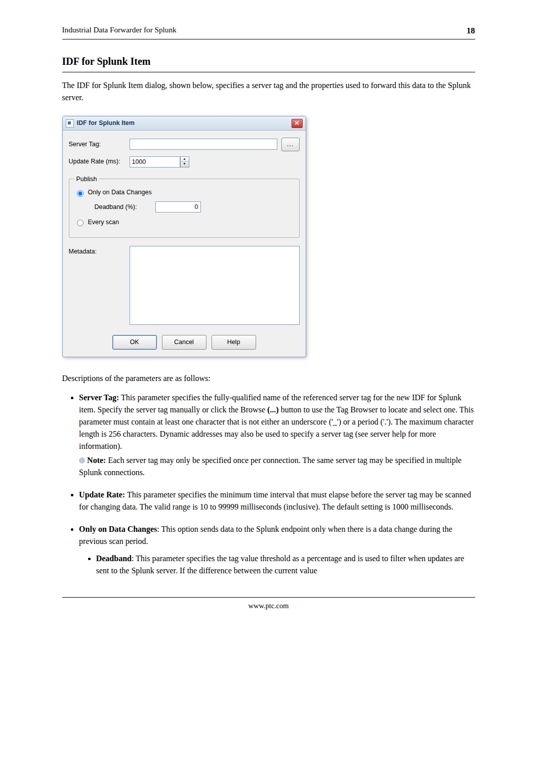Industrial Data Forwarder for Splunk
18
IDF for Splunk Item
The IDF for Splunk Item dialog, shown below, specifies a server tag and the properties used to forward this data to the Splunk server.
IDF for Splunk Item
✕
Server Tag:
...
Update Rate (ms):
▲▼
Publish
Only on Data Changes
Deadband (%):
Every scan
Metadata:
OK
Cancel
Help
Descriptions of the parameters are as follows:
Server Tag: This parameter specifies the fully-qualified name of the referenced server tag for the new IDF for Splunk item. Specify the server tag manually or click the Browse (...) button to use the Tag Browser to locate and select one. This parameter must contain at least one character that is not either an underscore ('_') or a period ('.'). The maximum character length is 256 characters. Dynamic addresses may also be used to specify a server tag (see server help for more information). Note: Each server tag may only be specified once per connection. The same server tag may be specified in multiple Splunk connections.
Update Rate: This parameter specifies the minimum time interval that must elapse before the server tag may be scanned for changing data. The valid range is 10 to 99999 milliseconds (inclusive). The default setting is 1000 milliseconds.
Only on Data Changes: This option sends data to the Splunk endpoint only when there is a data change during the previous scan period.
Deadband: This parameter specifies the tag value threshold as a percentage and is used to filter when updates are sent to the Splunk server. If the difference between the current value
www.ptc.com